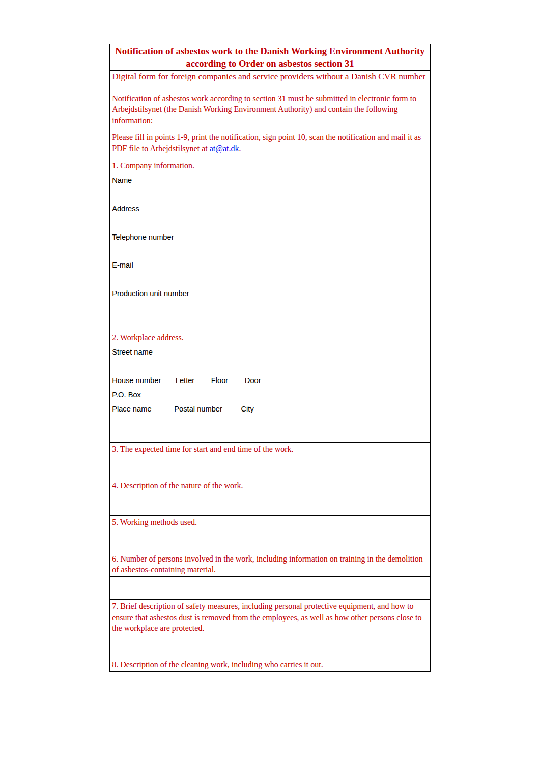| Notification of asbestos work to the Danish Working Environment Authority according to Order on asbestos section 31 |
| Digital form for foreign companies and service providers without a Danish CVR number |
| Notification of asbestos work according to section 31 must be submitted in electronic form to Arbejdstilsynet (the Danish Working Environment Authority) and contain the following information: Please fill in points 1-9, print the notification, sign point 10, scan the notification and mail it as PDF file to Arbejdstilsynet at at@at.dk . 1. Company information. |
| Name Address Telephone number E-mail Production unit number |
| 2. Workplace address. |
| Street name House number Letter Floor Door P.O. Box Place name Postal number City |
| 3. The expected time for start and end time of the work. |
| 4. Description of the nature of the work. |
| 5. Working methods used. |
| 6. Number of persons involved in the work, including information on training in the demolition of asbestos-containing material. |
| 7. Brief description of safety measures, including personal protective equipment, and how to ensure that asbestos dust is removed from the employees, as well as how other persons close to the workplace are protected. |
| 8. Description of the cleaning work, including who carries it out. |